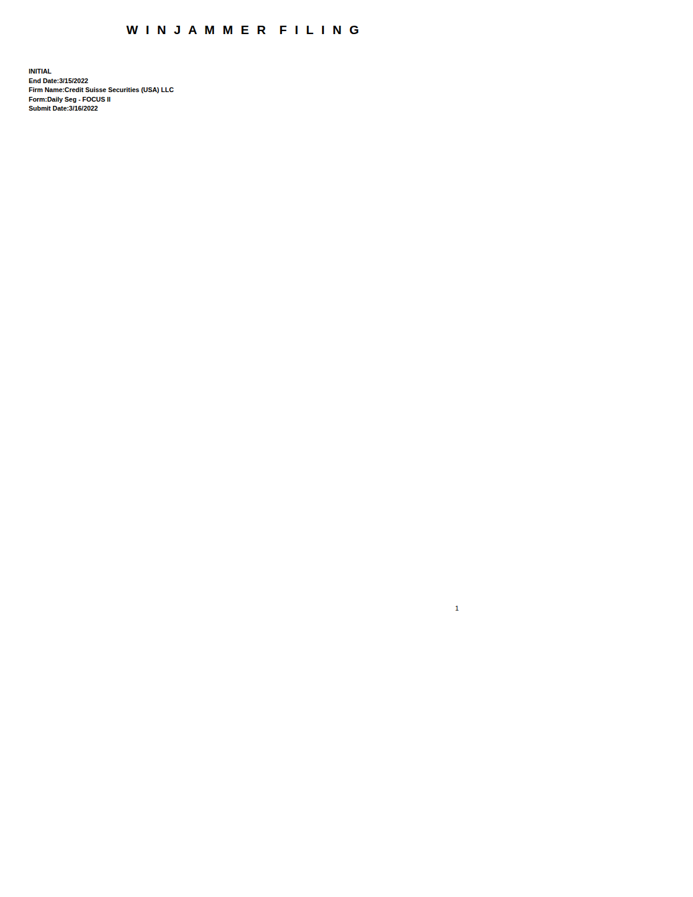W I N J A M M E R F I L I N G
INITIAL
End Date:3/15/2022
Firm Name:Credit Suisse Securities (USA) LLC
Form:Daily Seg - FOCUS II
Submit Date:3/16/2022
1